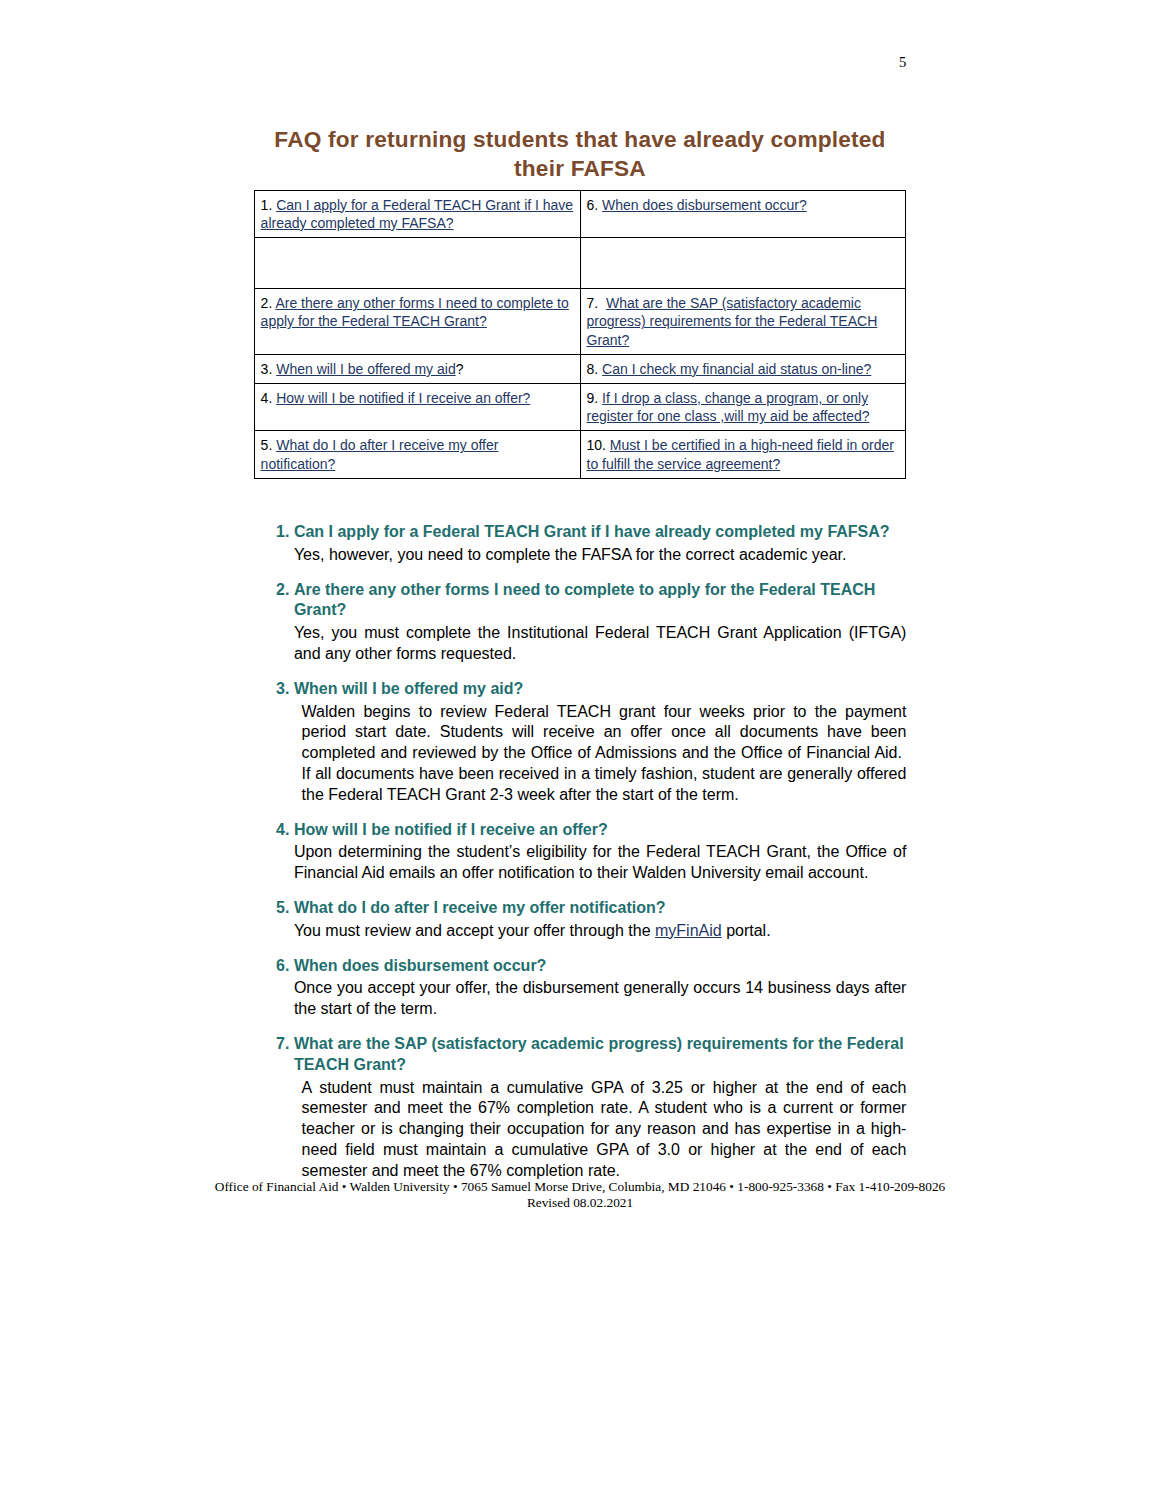5
FAQ for returning students that have already completed their FAFSA
| 1 . Can I apply for a Federal TEACH Grant if I have already completed my FAFSA? | 6. When does disbursement occur? |
| 2 . Are there any other forms I need to complete to apply for the Federal TEACH Grant? | 7. What are the SAP (satisfactory academic progress) requirements for the Federal TEACH Grant? |
| 3. When will I be offered my aid ? | 8. Can I check my financial aid status on-line? |
| 4. How will I be notified if I receive an offer? | 9. If I drop a class, change a program, or only register for one class ,will my aid be affected? |
| 5. What do I do after I receive my offer notification? | 10. Must I be certified in a high-need field in order to fulfill the service agreement? |
Can I apply for a Federal TEACH Grant if I have already completed my FAFSA? Yes, however, you need to complete the FAFSA for the correct academic year.
Are there any other forms I need to complete to apply for the Federal TEACH Grant? Yes, you must complete the Institutional Federal TEACH Grant Application (IFTGA) and any other forms requested.
When will I be offered my aid? Walden begins to review Federal TEACH grant four weeks prior to the payment period start date. Students will receive an offer once all documents have been completed and reviewed by the Office of Admissions and the Office of Financial Aid. If all documents have been received in a timely fashion, student are generally offered the Federal TEACH Grant 2-3 week after the start of the term.
How will I be notified if I receive an offer? Upon determining the student’s eligibility for the Federal TEACH Grant, the Office of Financial Aid emails an offer notification to their Walden University email account.
What do I do after I receive my offer notification? You must review and accept your offer through the myFinAid portal.
When does disbursement occur? Once you accept your offer, the disbursement generally occurs 14 business days after the start of the term.
What are the SAP (satisfactory academic progress) requirements for the Federal TEACH Grant? A student must maintain a cumulative GPA of 3.25 or higher at the end of each semester and meet the 67% completion rate. A student who is a current or former teacher or is changing their occupation for any reason and has expertise in a high-need field must maintain a cumulative GPA of 3.0 or higher at the end of each semester and meet the 67% completion rate.
Office of Financial Aid • Walden University • 7065 Samuel Morse Drive, Columbia, MD 21046 • 1-800-925-3368 • Fax 1-410-209-8026
Revised 08.02.2021